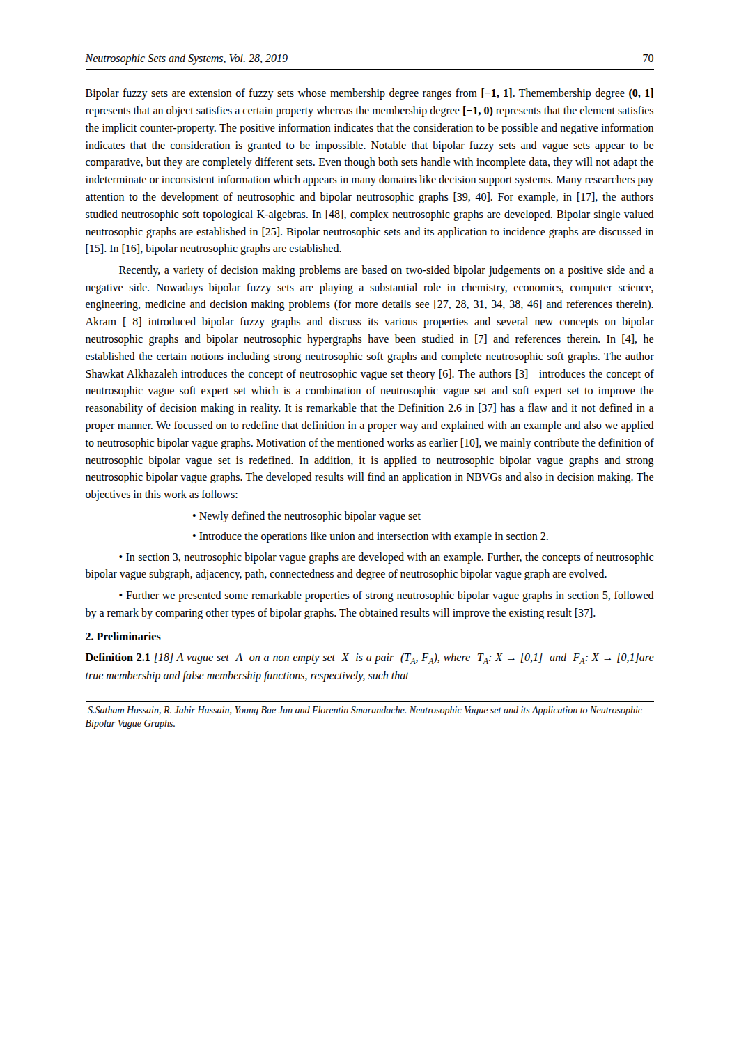Neutrosophic Sets and Systems, Vol. 28, 2019 70
Bipolar fuzzy sets are extension of fuzzy sets whose membership degree ranges from [−1, 1]. Themembership degree (0, 1] represents that an object satisfies a certain property whereas the membership degree [−1, 0) represents that the element satisfies the implicit counter-property. The positive information indicates that the consideration to be possible and negative information indicates that the consideration is granted to be impossible. Notable that bipolar fuzzy sets and vague sets appear to be comparative, but they are completely different sets. Even though both sets handle with incomplete data, they will not adapt the indeterminate or inconsistent information which appears in many domains like decision support systems. Many researchers pay attention to the development of neutrosophic and bipolar neutrosophic graphs [39, 40]. For example, in [17], the authors studied neutrosophic soft topological K-algebras. In [48], complex neutrosophic graphs are developed. Bipolar single valued neutrosophic graphs are established in [25]. Bipolar neutrosophic sets and its application to incidence graphs are discussed in [15]. In [16], bipolar neutrosophic graphs are established.
Recently, a variety of decision making problems are based on two-sided bipolar judgements on a positive side and a negative side. Nowadays bipolar fuzzy sets are playing a substantial role in chemistry, economics, computer science, engineering, medicine and decision making problems (for more details see [27, 28, 31, 34, 38, 46] and references therein). Akram [ 8] introduced bipolar fuzzy graphs and discuss its various properties and several new concepts on bipolar neutrosophic graphs and bipolar neutrosophic hypergraphs have been studied in [7] and references therein. In [4], he established the certain notions including strong neutrosophic soft graphs and complete neutrosophic soft graphs. The author Shawkat Alkhazaleh introduces the concept of neutrosophic vague set theory [6]. The authors [3] introduces the concept of neutrosophic vague soft expert set which is a combination of neutrosophic vague set and soft expert set to improve the reasonability of decision making in reality. It is remarkable that the Definition 2.6 in [37] has a flaw and it not defined in a proper manner. We focussed on to redefine that definition in a proper way and explained with an example and also we applied to neutrosophic bipolar vague graphs. Motivation of the mentioned works as earlier [10], we mainly contribute the definition of neutrosophic bipolar vague set is redefined. In addition, it is applied to neutrosophic bipolar vague graphs and strong neutrosophic bipolar vague graphs. The developed results will find an application in NBVGs and also in decision making. The objectives in this work as follows:
Newly defined the neutrosophic bipolar vague set
Introduce the operations like union and intersection with example in section 2.
• In section 3, neutrosophic bipolar vague graphs are developed with an example. Further, the concepts of neutrosophic bipolar vague subgraph, adjacency, path, connectedness and degree of neutrosophic bipolar vague graph are evolved.
• Further we presented some remarkable properties of strong neutrosophic bipolar vague graphs in section 5, followed by a remark by comparing other types of bipolar graphs. The obtained results will improve the existing result [37].
2. Preliminaries
Definition 2.1 [18] A vague set A on a non empty set X is a pair (TA, FA), where TA: X → [0,1] and FA: X → [0,1]are true membership and false membership functions, respectively, such that
S.Satham Hussain, R. Jahir Hussain, Young Bae Jun and Florentin Smarandache. Neutrosophic Vague set and its Application to Neutrosophic Bipolar Vague Graphs.